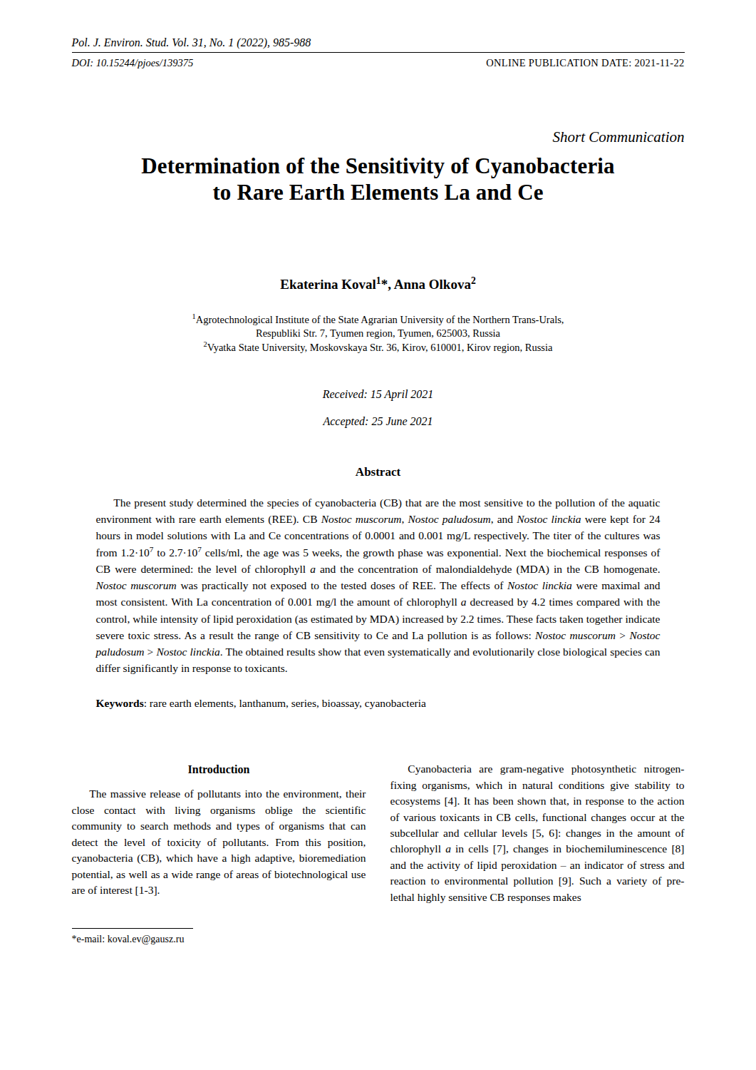Pol. J. Environ. Stud. Vol. 31, No. 1 (2022), 985-988
DOI: 10.15244/pjoes/139375 ONLINE PUBLICATION DATE: 2021-11-22
Short Communication
Determination of the Sensitivity of Cyanobacteria
to Rare Earth Elements La and Ce
Ekaterina Koval1*, Anna Olkova2
1Agrotechnological Institute of the State Agrarian University of the Northern Trans-Urals,
Respubliki Str. 7, Tyumen region, Tyumen, 625003, Russia
2Vyatka State University, Moskovskaya Str. 36, Kirov, 610001, Kirov region, Russia
Received: 15 April 2021
Accepted: 25 June 2021
Abstract
The present study determined the species of cyanobacteria (CB) that are the most sensitive to the pollution of the aquatic environment with rare earth elements (REE). CB Nostoc muscorum, Nostoc paludosum, and Nostoc linckia were kept for 24 hours in model solutions with La and Ce concentrations of 0.0001 and 0.001 mg/L respectively. The titer of the cultures was from 1.2·107 to 2.7·107 cells/ml, the age was 5 weeks, the growth phase was exponential. Next the biochemical responses of CB were determined: the level of chlorophyll a and the concentration of malondialdehyde (MDA) in the CB homogenate. Nostoc muscorum was practically not exposed to the tested doses of REE. The effects of Nostoc linckia were maximal and most consistent. With La concentration of 0.001 mg/l the amount of chlorophyll a decreased by 4.2 times compared with the control, while intensity of lipid peroxidation (as estimated by MDA) increased by 2.2 times. These facts taken together indicate severe toxic stress. As a result the range of CB sensitivity to Ce and La pollution is as follows: Nostoc muscorum > Nostoc paludosum > Nostoc linckia. The obtained results show that even systematically and evolutionarily close biological species can differ significantly in response to toxicants.
Keywords: rare earth elements, lanthanum, series, bioassay, cyanobacteria
Introduction
The massive release of pollutants into the environment, their close contact with living organisms oblige the scientific community to search methods and types of organisms that can detect the level of toxicity of pollutants. From this position, cyanobacteria (CB), which have a high adaptive, bioremediation potential, as well as a wide range of areas of biotechnological use are of interest [1-3].
Cyanobacteria are gram-negative photosynthetic nitrogen-fixing organisms, which in natural conditions give stability to ecosystems [4]. It has been shown that, in response to the action of various toxicants in CB cells, functional changes occur at the subcellular and cellular levels [5, 6]: changes in the amount of chlorophyll a in cells [7], changes in biochemiluminescence [8] and the activity of lipid peroxidation – an indicator of stress and reaction to environmental pollution [9]. Such a variety of pre-lethal highly sensitive CB responses makes
*e-mail: koval.ev@gausz.ru